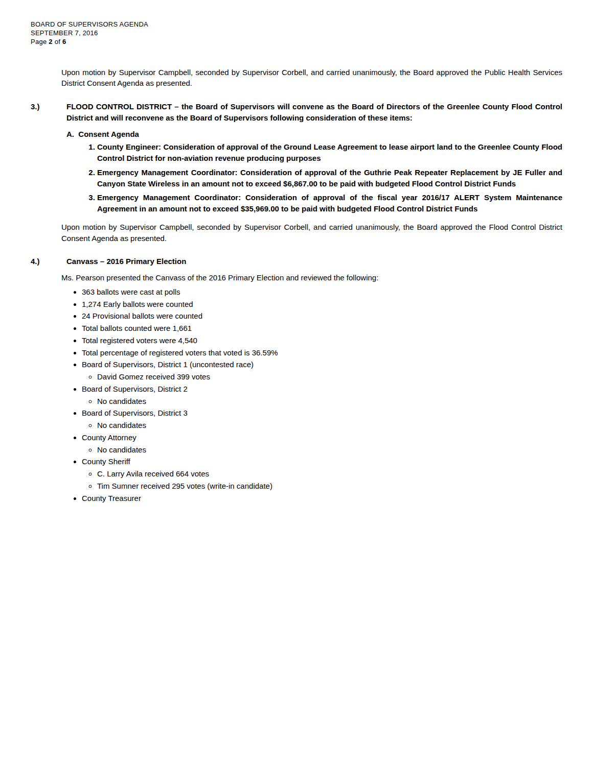BOARD OF SUPERVISORS AGENDA
SEPTEMBER 7, 2016
Page 2 of 6
Upon motion by Supervisor Campbell, seconded by Supervisor Corbell, and carried unanimously, the Board approved the Public Health Services District Consent Agenda as presented.
3.)
FLOOD CONTROL DISTRICT – the Board of Supervisors will convene as the Board of Directors of the Greenlee County Flood Control District and will reconvene as the Board of Supervisors following consideration of these items:
A. Consent Agenda
County Engineer: Consideration of approval of the Ground Lease Agreement to lease airport land to the Greenlee County Flood Control District for non-aviation revenue producing purposes
Emergency Management Coordinator: Consideration of approval of the Guthrie Peak Repeater Replacement by JE Fuller and Canyon State Wireless in an amount not to exceed $6,867.00 to be paid with budgeted Flood Control District Funds
Emergency Management Coordinator: Consideration of approval of the fiscal year 2016/17 ALERT System Maintenance Agreement in an amount not to exceed $35,969.00 to be paid with budgeted Flood Control District Funds
Upon motion by Supervisor Campbell, seconded by Supervisor Corbell, and carried unanimously, the Board approved the Flood Control District Consent Agenda as presented.
4.)
Canvass – 2016 Primary Election
Ms. Pearson presented the Canvass of the 2016 Primary Election and reviewed the following:
363 ballots were cast at polls
1,274 Early ballots were counted
24 Provisional ballots were counted
Total ballots counted were 1,661
Total registered voters were 4,540
Total percentage of registered voters that voted is 36.59%
Board of Supervisors, District 1 (uncontested race)
David Gomez received 399 votes
Board of Supervisors, District 2
No candidates
Board of Supervisors, District 3
No candidates
County Attorney
No candidates
County Sheriff
C. Larry Avila received 664 votes
Tim Sumner received 295 votes (write-in candidate)
County Treasurer